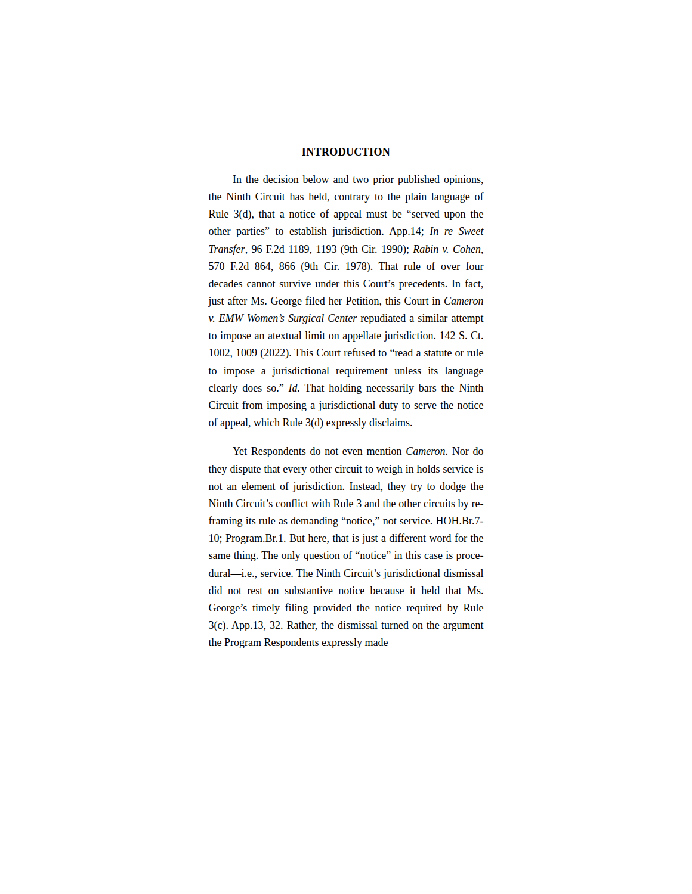INTRODUCTION
In the decision below and two prior published opinions, the Ninth Circuit has held, contrary to the plain language of Rule 3(d), that a notice of appeal must be “served upon the other parties” to establish jurisdiction. App.14; In re Sweet Transfer, 96 F.2d 1189, 1193 (9th Cir. 1990); Rabin v. Cohen, 570 F.2d 864, 866 (9th Cir. 1978). That rule of over four decades cannot survive under this Court’s precedents. In fact, just after Ms. George filed her Petition, this Court in Cameron v. EMW Women’s Surgical Center repudiated a similar attempt to impose an atextual limit on appellate jurisdiction. 142 S. Ct. 1002, 1009 (2022). This Court refused to “read a statute or rule to impose a jurisdictional requirement unless its language clearly does so.” Id. That holding necessarily bars the Ninth Circuit from imposing a jurisdictional duty to serve the notice of appeal, which Rule 3(d) expressly disclaims.
Yet Respondents do not even mention Cameron. Nor do they dispute that every other circuit to weigh in holds service is not an element of jurisdiction. Instead, they try to dodge the Ninth Circuit’s conflict with Rule 3 and the other circuits by reframing its rule as demanding “notice,” not service. HOH.Br.7-10; Program.Br.1. But here, that is just a different word for the same thing. The only question of “notice” in this case is procedural—i.e., service. The Ninth Circuit’s jurisdictional dismissal did not rest on substantive notice because it held that Ms. George’s timely filing provided the notice required by Rule 3(c). App.13, 32. Rather, the dismissal turned on the argument the Program Respondents expressly made